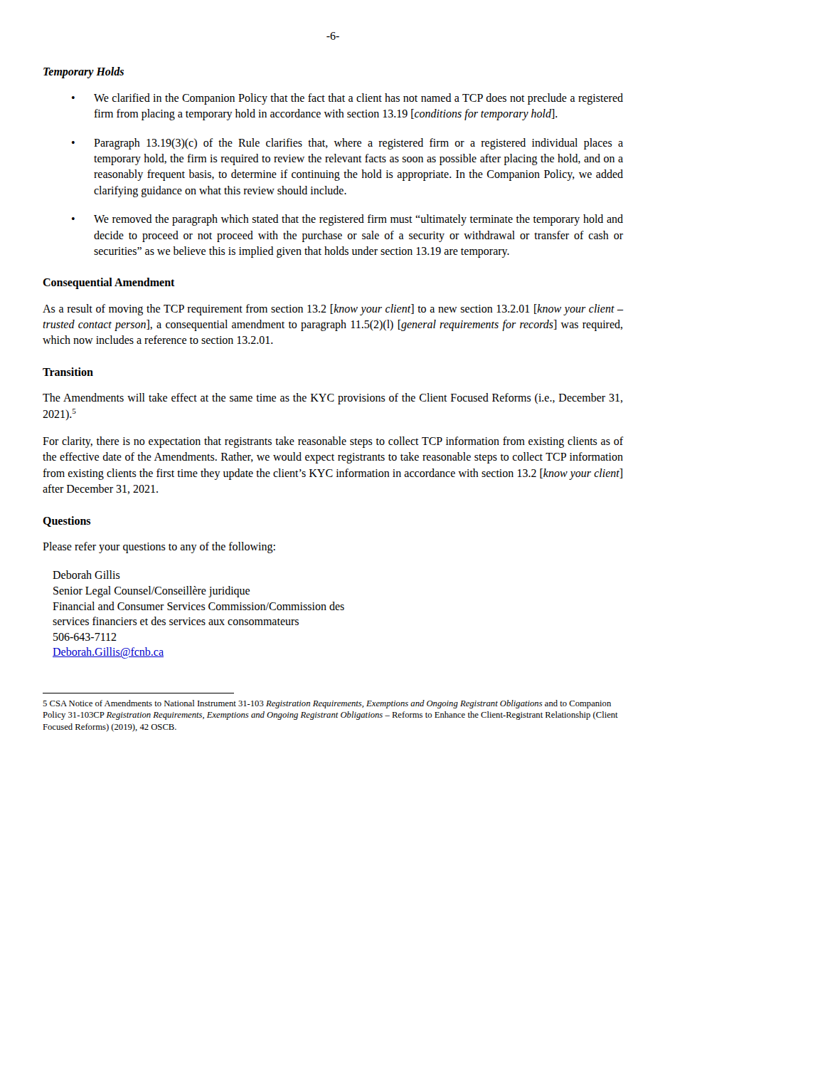-6-
Temporary Holds
We clarified in the Companion Policy that the fact that a client has not named a TCP does not preclude a registered firm from placing a temporary hold in accordance with section 13.19 [conditions for temporary hold].
Paragraph 13.19(3)(c) of the Rule clarifies that, where a registered firm or a registered individual places a temporary hold, the firm is required to review the relevant facts as soon as possible after placing the hold, and on a reasonably frequent basis, to determine if continuing the hold is appropriate. In the Companion Policy, we added clarifying guidance on what this review should include.
We removed the paragraph which stated that the registered firm must “ultimately terminate the temporary hold and decide to proceed or not proceed with the purchase or sale of a security or withdrawal or transfer of cash or securities” as we believe this is implied given that holds under section 13.19 are temporary.
Consequential Amendment
As a result of moving the TCP requirement from section 13.2 [know your client] to a new section 13.2.01 [know your client – trusted contact person], a consequential amendment to paragraph 11.5(2)(l) [general requirements for records] was required, which now includes a reference to section 13.2.01.
Transition
The Amendments will take effect at the same time as the KYC provisions of the Client Focused Reforms (i.e., December 31, 2021).5
For clarity, there is no expectation that registrants take reasonable steps to collect TCP information from existing clients as of the effective date of the Amendments. Rather, we would expect registrants to take reasonable steps to collect TCP information from existing clients the first time they update the client’s KYC information in accordance with section 13.2 [know your client] after December 31, 2021.
Questions
Please refer your questions to any of the following:
Deborah Gillis
Senior Legal Counsel/Conseillère juridique
Financial and Consumer Services Commission/Commission des
services financiers et des services aux consommateurs
506-643-7112
Deborah.Gillis@fcnb.ca
5 CSA Notice of Amendments to National Instrument 31-103 Registration Requirements, Exemptions and Ongoing Registrant Obligations and to Companion Policy 31-103CP Registration Requirements, Exemptions and Ongoing Registrant Obligations – Reforms to Enhance the Client-Registrant Relationship (Client Focused Reforms) (2019), 42 OSCB.